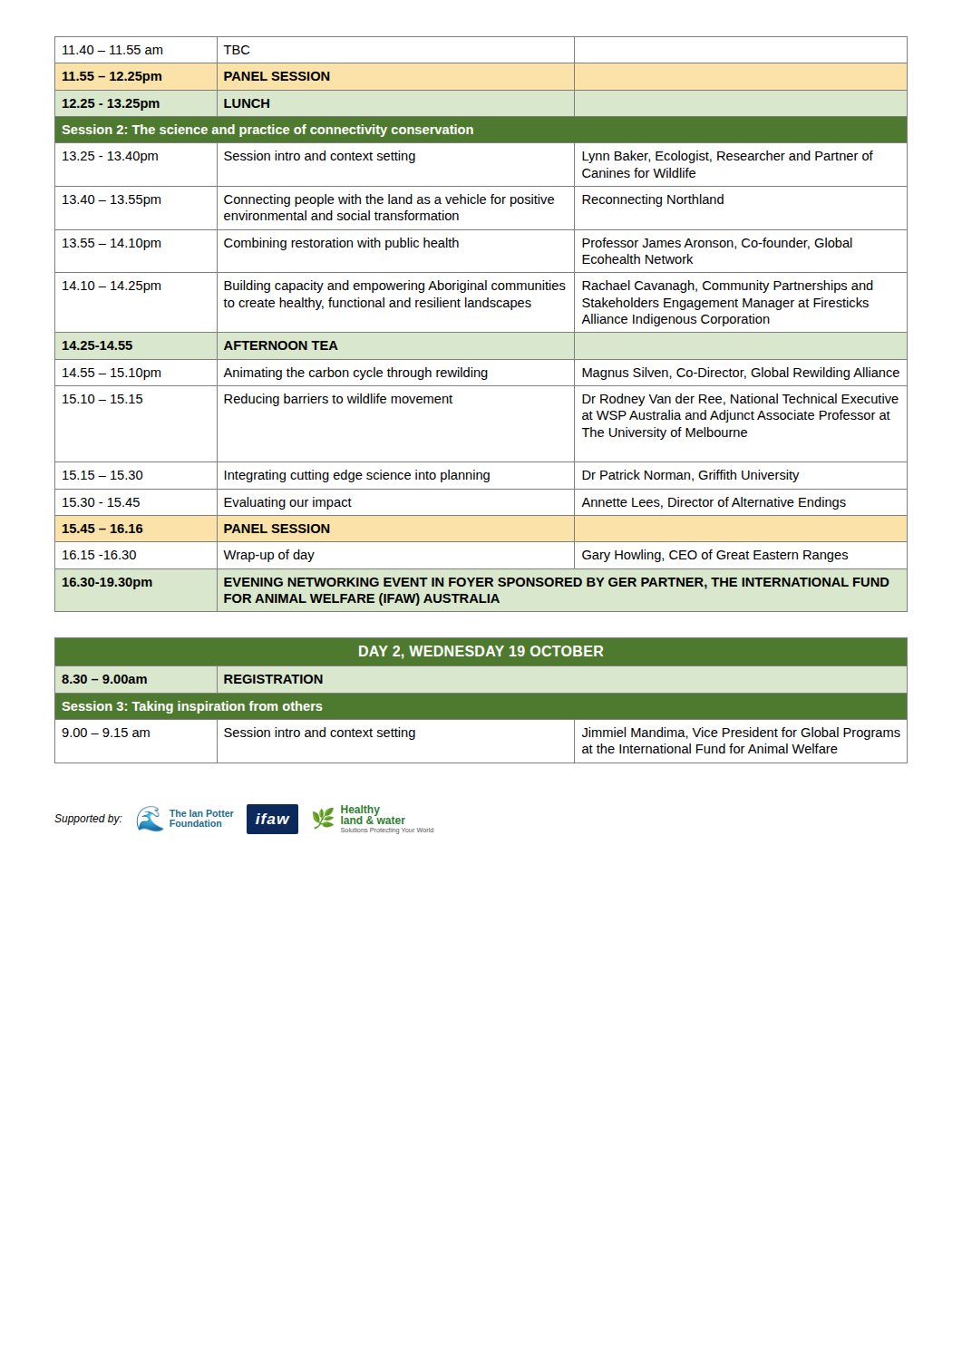| 11.40 – 11.55 am | TBC | |
| 11.55 – 12.25pm | PANEL SESSION | |
| 12.25 - 13.25pm | LUNCH | |
| Session 2: The science and practice of connectivity conservation |
| 13.25 - 13.40pm | Session intro and context setting | Lynn Baker, Ecologist, Researcher and Partner of Canines for Wildlife |
| 13.40 – 13.55pm | Connecting people with the land as a vehicle for positive environmental and social transformation | Reconnecting Northland |
| 13.55 – 14.10pm | Combining restoration with public health | Professor James Aronson, Co-founder, Global Ecohealth Network |
| 14.10 – 14.25pm | Building capacity and empowering Aboriginal communities to create healthy, functional and resilient landscapes | Rachael Cavanagh, Community Partnerships and Stakeholders Engagement Manager at Firesticks Alliance Indigenous Corporation |
| 14.25-14.55 | AFTERNOON TEA | |
| 14.55 – 15.10pm | Animating the carbon cycle through rewilding | Magnus Silven, Co-Director, Global Rewilding Alliance |
| 15.10 – 15.15 | Reducing barriers to wildlife movement | Dr Rodney Van der Ree, National Technical Executive at WSP Australia and Adjunct Associate Professor at The University of Melbourne |
| 15.15 – 15.30 | Integrating cutting edge science into planning | Dr Patrick Norman, Griffith University |
| 15.30 - 15.45 | Evaluating our impact | Annette Lees, Director of Alternative Endings |
| 15.45 – 16.16 | PANEL SESSION | |
| 16.15 -16.30 | Wrap-up of day | Gary Howling, CEO of Great Eastern Ranges |
| 16.30-19.30pm | EVENING NETWORKING EVENT IN FOYER SPONSORED BY GER PARTNER, THE INTERNATIONAL FUND FOR ANIMAL WELFARE (IFAW) AUSTRALIA |
| DAY 2, WEDNESDAY 19 OCTOBER |
| 8.30 – 9.00am | REGISTRATION |
| Session 3: Taking inspiration from others |
| 9.00 – 9.15 am | Session intro and context setting | Jimmiel Mandima, Vice President for Global Programs at the International Fund for Animal Welfare |
Supported by: 🌊 The Ian Potter
Foundation ifaw 🌿 Healthy
land & water Solutions Protecting Your World